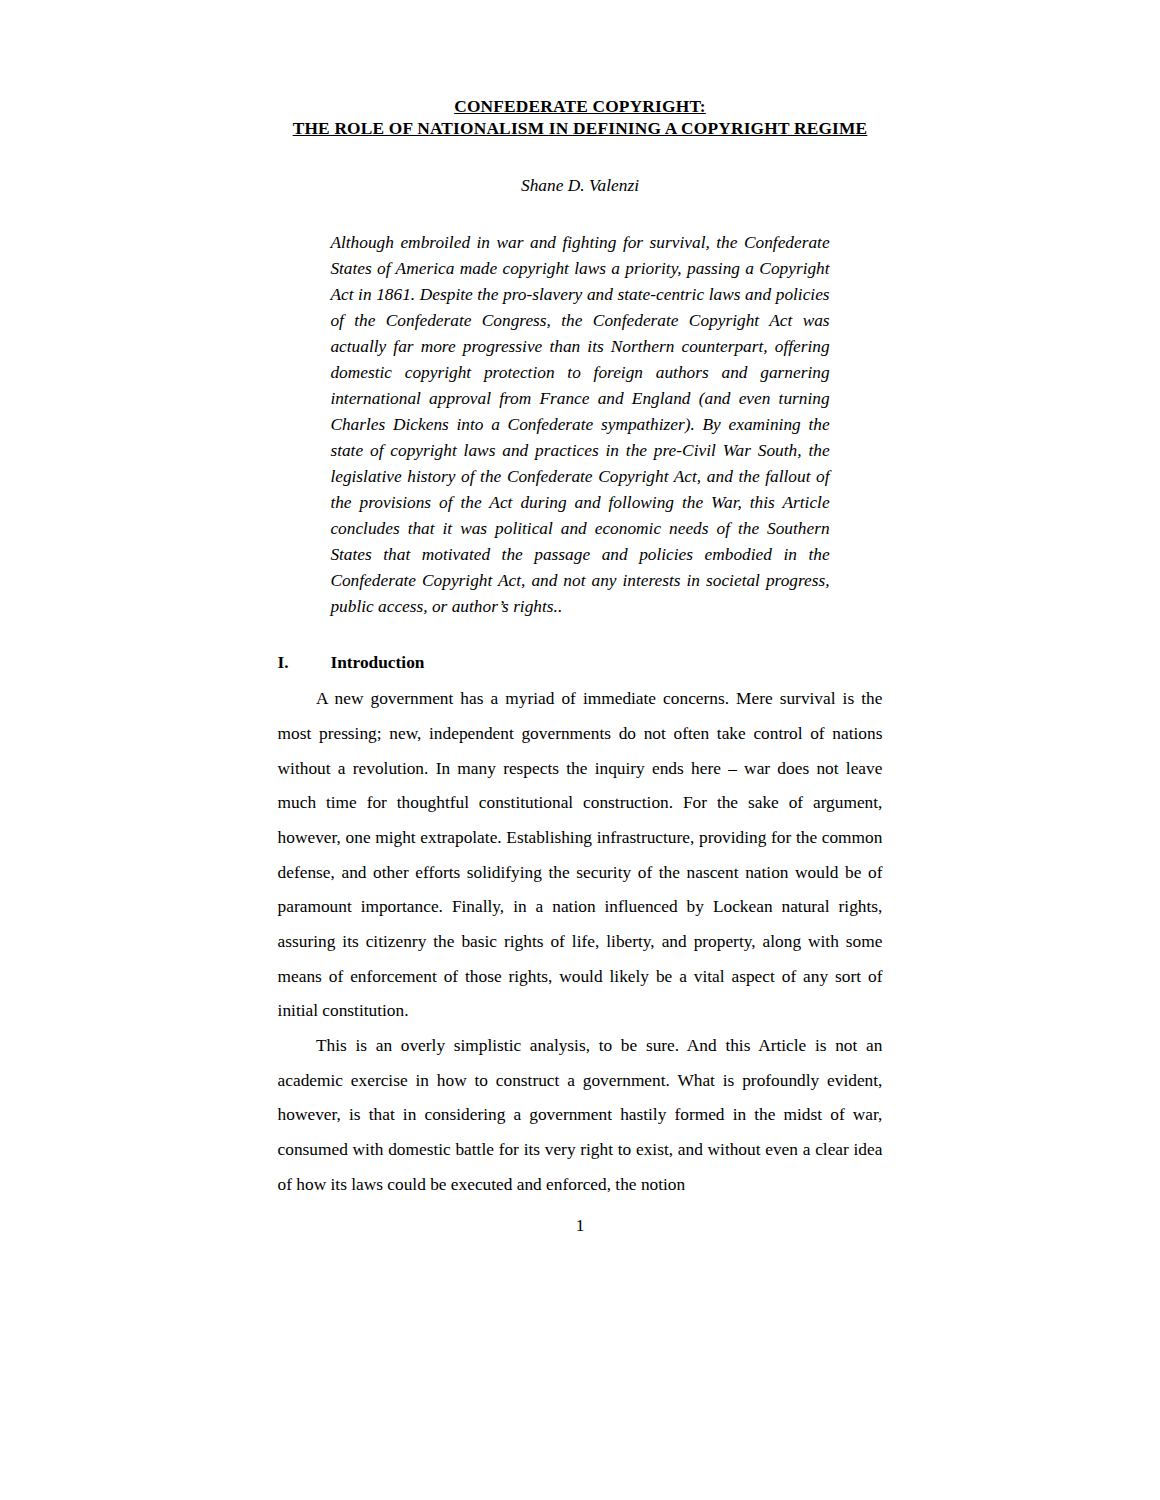CONFEDERATE COPYRIGHT:
THE ROLE OF NATIONALISM IN DEFINING A COPYRIGHT REGIME
Shane D. Valenzi
Although embroiled in war and fighting for survival, the Confederate States of America made copyright laws a priority, passing a Copyright Act in 1861. Despite the pro-slavery and state-centric laws and policies of the Confederate Congress, the Confederate Copyright Act was actually far more progressive than its Northern counterpart, offering domestic copyright protection to foreign authors and garnering international approval from France and England (and even turning Charles Dickens into a Confederate sympathizer). By examining the state of copyright laws and practices in the pre-Civil War South, the legislative history of the Confederate Copyright Act, and the fallout of the provisions of the Act during and following the War, this Article concludes that it was political and economic needs of the Southern States that motivated the passage and policies embodied in the Confederate Copyright Act, and not any interests in societal progress, public access, or author’s rights..
I. Introduction
A new government has a myriad of immediate concerns. Mere survival is the most pressing; new, independent governments do not often take control of nations without a revolution. In many respects the inquiry ends here – war does not leave much time for thoughtful constitutional construction. For the sake of argument, however, one might extrapolate. Establishing infrastructure, providing for the common defense, and other efforts solidifying the security of the nascent nation would be of paramount importance. Finally, in a nation influenced by Lockean natural rights, assuring its citizenry the basic rights of life, liberty, and property, along with some means of enforcement of those rights, would likely be a vital aspect of any sort of initial constitution.
This is an overly simplistic analysis, to be sure. And this Article is not an academic exercise in how to construct a government. What is profoundly evident, however, is that in considering a government hastily formed in the midst of war, consumed with domestic battle for its very right to exist, and without even a clear idea of how its laws could be executed and enforced, the notion
1